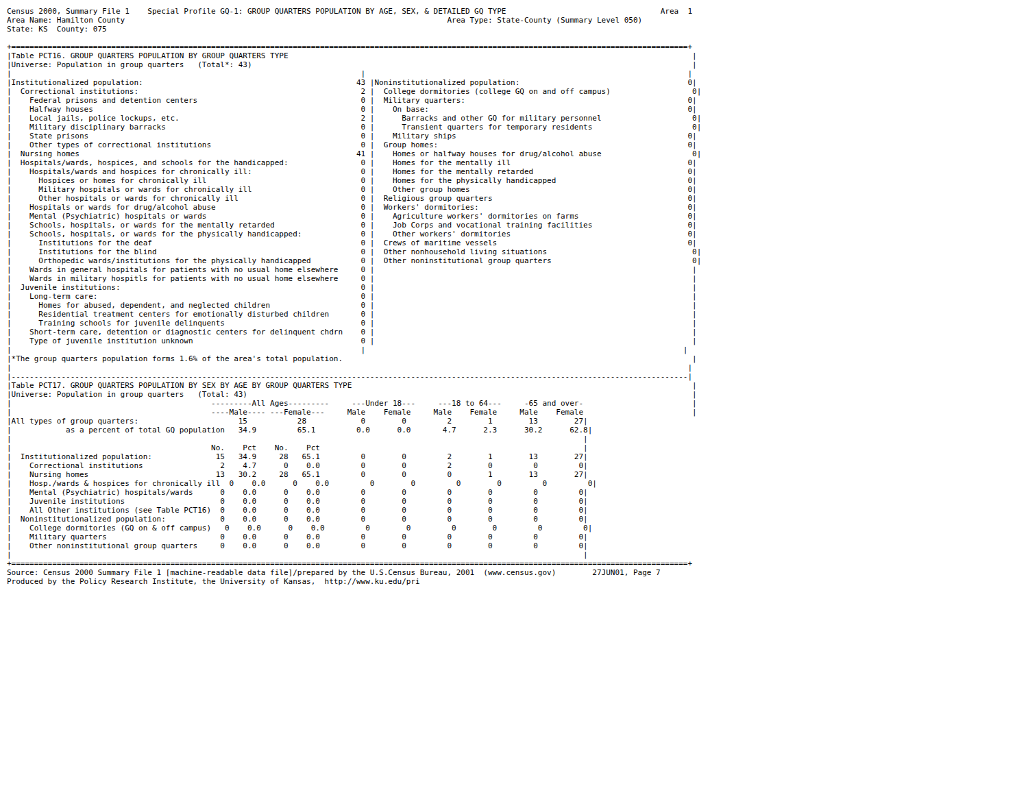Census 2000, Summary File 1    Special Profile GQ-1: GROUP QUARTERS POPULATION BY AGE, SEX, & DETAILED GQ TYPE                                  Area  1
Area Name: Hamilton County                                                                       Area Type: State-County (Summary Level 050)
State: KS  County: 075

+=====================================================================================================================================================+
|Table PCT16. GROUP QUARTERS POPULATION BY GROUP QUARTERS TYPE                                                                                         |
|Universe: Population in group quarters   (Total*: 43)                                                                                                 |
|                                                                             |                                                                       |
|Institutionalized population:                                               43 |Noninstitutionalized population:                                     0|
|  Correctional institutions:                                                 2 |  College dormitories (college GQ on and off campus)                  0|
|    Federal prisons and detention centers                                    0 |  Military quarters:                                                 0|
|    Halfway houses                                                           0 |    On base:                                                         0|
|    Local jails, police lockups, etc.                                        2 |      Barracks and other GQ for military personnel                    0|
|    Military disciplinary barracks                                           0 |      Transient quarters for temporary residents                      0|
|    State prisons                                                            0 |    Military ships                                                   0|
|    Other types of correctional institutions                                 0 |  Group homes:                                                       0|
|  Nursing homes                                                             41 |    Homes or halfway houses for drug/alcohol abuse                    0|
|  Hospitals/wards, hospices, and schools for the handicapped:                0 |    Homes for the mentally ill                                       0|
|    Hospitals/wards and hospices for chronically ill:                        0 |    Homes for the mentally retarded                                  0|
|      Hospices or homes for chronically ill                                  0 |    Homes for the physically handicapped                             0|
|      Military hospitals or wards for chronically ill                        0 |    Other group homes                                                0|
|      Other hospitals or wards for chronically ill                           0 |  Religious group quarters                                           0|
|    Hospitals or wards for drug/alcohol abuse                                0 |  Workers' dormitories:                                              0|
|    Mental (Psychiatric) hospitals or wards                                  0 |    Agriculture workers' dormitories on farms                        0|
|    Schools, hospitals, or wards for the mentally retarded                   0 |    Job Corps and vocational training facilities                     0|
|    Schools, hospitals, or wards for the physically handicapped:             0 |    Other workers' dormitories                                       0|
|      Institutions for the deaf                                              0 |  Crews of maritime vessels                                          0|
|      Institutions for the blind                                             0 |  Other nonhousehold living situations                                0|
|      Orthopedic wards/institutions for the physically handicapped           0 |  Other noninstitutional group quarters                               0|
|    Wards in general hospitals for patients with no usual home elsewhere     0 |                                                                      |
|    Wards in military hospitls for patients with no usual home elsewhere     0 |                                                                      |
|  Juvenile institutions:                                                     0 |                                                                      |
|    Long-term care:                                                          0 |                                                                      |
|      Homes for abused, dependent, and neglected children                    0 |                                                                      |
|      Residential treatment centers for emotionally disturbed children       0 |                                                                      |
|      Training schools for juvenile delinquents                              0 |                                                                      |
|    Short-term care, detention or diagnostic centers for delinquent chdrn    0 |                                                                      |
|    Type of juvenile institution unknown                                     0 |                                                                      |
|                                                                             |                                                                      |
|*The group quarters population forms 1.6% of the area's total population.                                                                             |
|                                                                                                                                                     |
|-----------------------------------------------------------------------------------------------------------------------------------------------------|
|Table PCT17. GROUP QUARTERS POPULATION BY SEX BY AGE BY GROUP QUARTERS TYPE                                                                           |
|Universe: Population in group quarters   (Total: 43)                                                                                                  |
|                                            ---------All Ages---------     ---Under 18---     ---18 to 64---     -65 and over-                        |
|                                            ----Male---- ---Female---     Male    Female     Male    Female     Male    Female                        |
|All types of group quarters:                      15           28            0        0         2        1        13        27|
|            as a percent of total GQ population   34.9         65.1         0.0      0.0       4.7      2.3      30.2      62.8|
|                                                                                                                              |
|                                            No.    Pct    No.    Pct                                                          |
|  Institutionalized population:              15   34.9     28   65.1         0        0         2        1        13        27|
|    Correctional institutions                 2    4.7      0    0.0         0        0         2        0         0         0|
|    Nursing homes                            13   30.2     28   65.1         0        0         0        1        13        27|
|    Hosp./wards & hospices for chronically ill  0    0.0      0    0.0         0        0         0        0         0         0|
|    Mental (Psychiatric) hospitals/wards      0    0.0      0    0.0         0        0         0        0         0         0|
|    Juvenile institutions                     0    0.0      0    0.0         0        0         0        0         0         0|
|    All Other institutions (see Table PCT16)  0    0.0      0    0.0         0        0         0        0         0         0|
|  Noninstitutionalized population:            0    0.0      0    0.0         0        0         0        0         0         0|
|    College dormitories (GQ on & off campus)   0    0.0      0    0.0         0        0         0        0         0         0|
|    Military quarters                         0    0.0      0    0.0         0        0         0        0         0         0|
|    Other noninstitutional group quarters     0    0.0      0    0.0         0        0         0        0         0         0|
|                                                                                                                              |
+=====================================================================================================================================================+
Source: Census 2000 Summary File 1 [machine-readable data file]/prepared by the U.S.Census Bureau, 2001  (www.census.gov)        27JUN01, Page 7
Produced by the Policy Research Institute, the University of Kansas,  http://www.ku.edu/pri